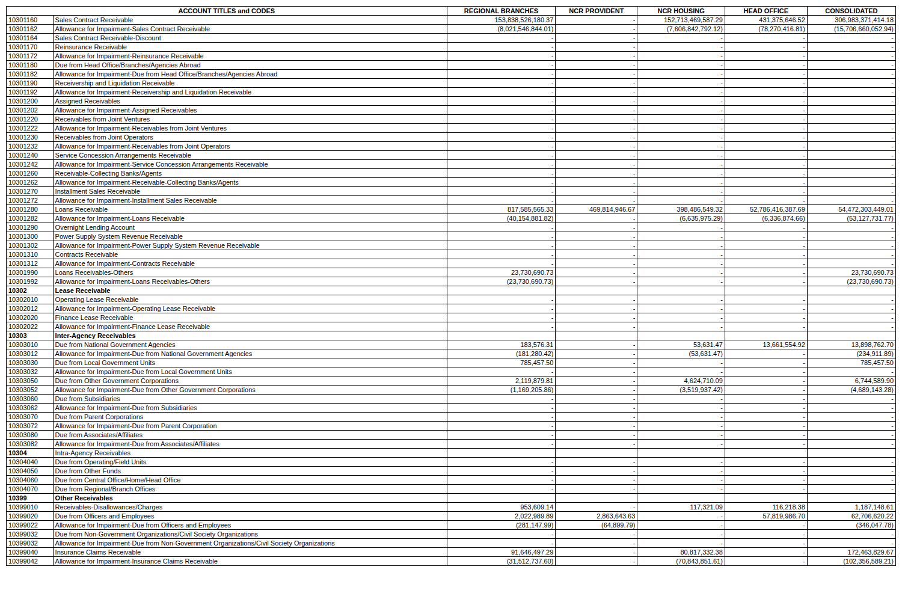| ACCOUNT TITLES and CODES | REGIONAL BRANCHES | NCR PROVIDENT | NCR HOUSING | HEAD OFFICE | CONSOLIDATED |
| --- | --- | --- | --- | --- | --- |
| 10301160 | Sales Contract Receivable | 153,838,526,180.37 | - | 152,713,469,587.29 | 431,375,646.52 | 306,983,371,414.18 |
| 10301162 | Allowance for Impairment-Sales Contract Receivable | (8,021,546,844.01) | - | (7,606,842,792.12) | (78,270,416.81) | (15,706,660,052.94) |
| 10301164 | Sales Contract Receivable-Discount | - | - | - | - | - |
| 10301170 | Reinsurance Receivable | - | - | - | - | - |
| 10301172 | Allowance for Impairment-Reinsurance Receivable | - | - | - | - | - |
| 10301180 | Due from Head Office/Branches/Agencies Abroad | - | - | - | - | - |
| 10301182 | Allowance for Impairment-Due from Head Office/Branches/Agencies Abroad | - | - | - | - | - |
| 10301190 | Receivership and Liquidation Receivable | - | - | - | - | - |
| 10301192 | Allowance for Impairment-Receivership and Liquidation Receivable | - | - | - | - | - |
| 10301200 | Assigned Receivables | - | - | - | - | - |
| 10301202 | Allowance for Impairment-Assigned Receivables | - | - | - | - | - |
| 10301220 | Receivables from Joint Ventures | - | - | - | - | - |
| 10301222 | Allowance for Impairment-Receivables from Joint Ventures | - | - | - | - | - |
| 10301230 | Receivables from Joint Operators | - | - | - | - | - |
| 10301232 | Allowance for Impairment-Receivables from Joint Operators | - | - | - | - | - |
| 10301240 | Service Concession Arrangements Receivable | - | - | - | - | - |
| 10301242 | Allowance for Impairment-Service Concession Arrangements Receivable | - | - | - | - | - |
| 10301260 | Receivable-Collecting Banks/Agents | - | - | - | - | - |
| 10301262 | Allowance for Impairment-Receivable-Collecting Banks/Agents | - | - | - | - | - |
| 10301270 | Installment Sales Receivable | - | - | - | - | - |
| 10301272 | Allowance for Impairment-Installment Sales Receivable | - | - | - | - | - |
| 10301280 | Loans Receivable | 817,585,565.33 | 469,814,946.67 | 398,486,549.32 | 52,786,416,387.69 | 54,472,303,449.01 |
| 10301282 | Allowance for Impairment-Loans Receivable | (40,154,881.82) | - | (6,635,975.29) | (6,336,874.66) | (53,127,731.77) |
| 10301290 | Overnight Lending Account | - | - | - | - | - |
| 10301300 | Power Supply System Revenue Receivable | - | - | - | - | - |
| 10301302 | Allowance for Impairment-Power Supply System Revenue Receivable | - | - | - | - | - |
| 10301310 | Contracts Receivable | - | - | - | - | - |
| 10301312 | Allowance for Impairment-Contracts Receivable | - | - | - | - | - |
| 10301990 | Loans Receivables-Others | 23,730,690.73 | - | - | - | 23,730,690.73 |
| 10301992 | Allowance for Impairment-Loans Receivables-Others | (23,730,690.73) | - | - | - | (23,730,690.73) |
| 10302 | Lease Receivable | | | | | |
| 10302010 | Operating Lease Receivable | - | - | - | - | - |
| 10302012 | Allowance for Impairment-Operating Lease Receivable | - | - | - | - | - |
| 10302020 | Finance Lease Receivable | - | - | - | - | - |
| 10302022 | Allowance for Impairment-Finance Lease Receivable | - | - | - | - | - |
| 10303 | Inter-Agency Receivables | | | | | |
| 10303010 | Due from National Government Agencies | 183,576.31 | - | 53,631.47 | 13,661,554.92 | 13,898,762.70 |
| 10303012 | Allowance for Impairment-Due from National Government Agencies | (181,280.42) | - | (53,631.47) | - | (234,911.89) |
| 10303030 | Due from Local Government Units | 785,457.50 | - | - | - | 785,457.50 |
| 10303032 | Allowance for Impairment-Due from Local Government Units | - | - | - | - | - |
| 10303050 | Due from Other Government Corporations | 2,119,879.81 | - | 4,624,710.09 | - | 6,744,589.90 |
| 10303052 | Allowance for Impairment-Due from Other Government Corporations | (1,169,205.86) | - | (3,519,937.42) | - | (4,689,143.28) |
| 10303060 | Due from Subsidiaries | - | - | - | - | - |
| 10303062 | Allowance for Impairment-Due from Subsidiaries | - | - | - | - | - |
| 10303070 | Due from Parent Corporations | - | - | - | - | - |
| 10303072 | Allowance for Impairment-Due from Parent Corporation | - | - | - | - | - |
| 10303080 | Due from Associates/Affiliates | - | - | - | - | - |
| 10303082 | Allowance for Impairment-Due from Associates/Affiliates | - | - | - | - | - |
| 10304 | Intra-Agency Receivables | | | | | |
| 10304040 | Due from Operating/Field Units | - | - | - | - | - |
| 10304050 | Due from Other Funds | - | - | - | - | - |
| 10304060 | Due from Central Office/Home/Head Office | - | - | - | - | - |
| 10304070 | Due from Regional/Branch Offices | - | - | - | - | - |
| 10399 | Other Receivables | | | | | |
| 10399010 | Receivables-Disallowances/Charges | 953,609.14 | - | 117,321.09 | 116,218.38 | 1,187,148.61 |
| 10399020 | Due from Officers and Employees | 2,022,989.89 | 2,863,643.63 | - | 57,819,986.70 | 62,706,620.22 |
| 10399022 | Allowance for Impairment-Due from Officers and Employees | (281,147.99) | (64,899.79) | - | - | (346,047.78) |
| 10399032 | Due from Non-Government Organizations/Civil Society Organizations | - | - | - | - | - |
| 10399032 | Allowance for Impairment-Due from Non-Government Organizations/Civil Society Organizations | - | - | - | - | - |
| 10399040 | Insurance Claims Receivable | 91,646,497.29 | - | 80,817,332.38 | - | 172,463,829.67 |
| 10399042 | Allowance for Impairment-Insurance Claims Receivable | (31,512,737.60) | - | (70,843,851.61) | - | (102,356,589.21) |